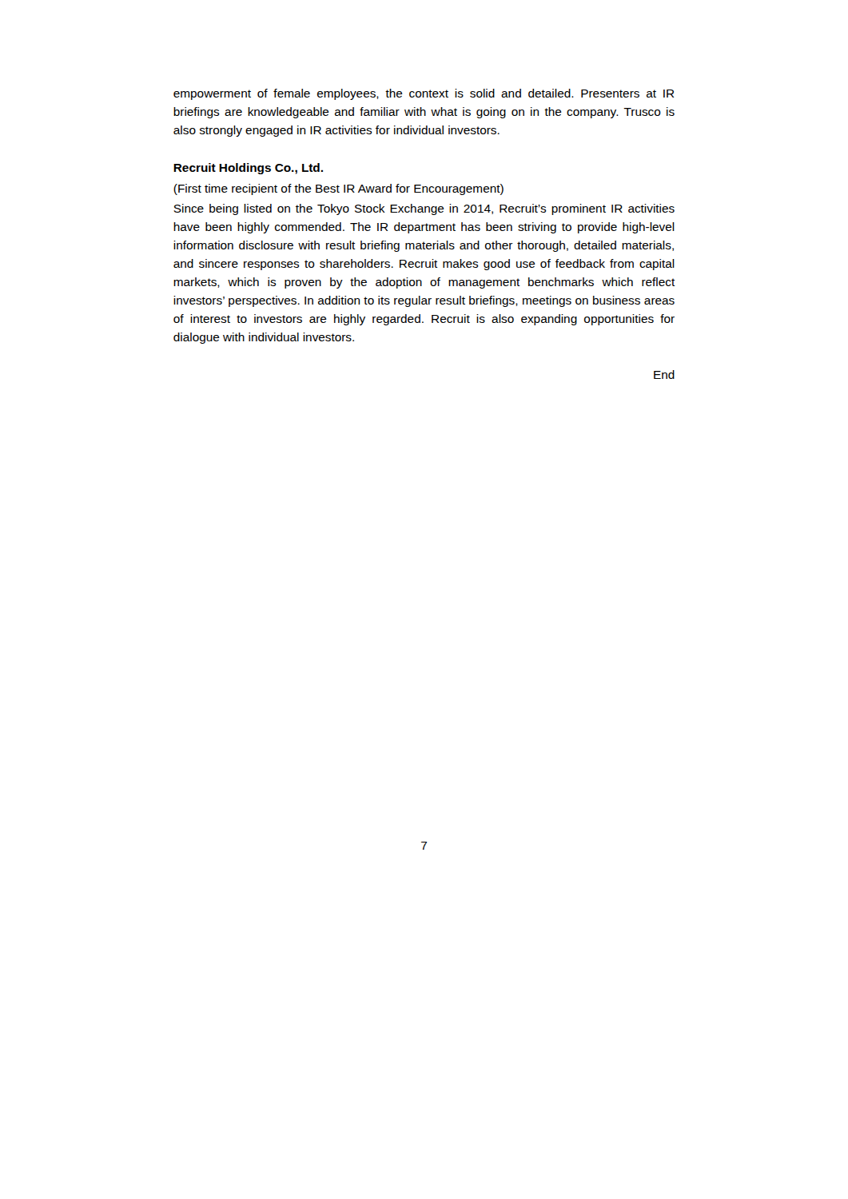empowerment of female employees, the context is solid and detailed. Presenters at IR briefings are knowledgeable and familiar with what is going on in the company. Trusco is also strongly engaged in IR activities for individual investors.
Recruit Holdings Co., Ltd.
(First time recipient of the Best IR Award for Encouragement)
Since being listed on the Tokyo Stock Exchange in 2014, Recruit’s prominent IR activities have been highly commended. The IR department has been striving to provide high-level information disclosure with result briefing materials and other thorough, detailed materials, and sincere responses to shareholders. Recruit makes good use of feedback from capital markets, which is proven by the adoption of management benchmarks which reflect investors’ perspectives. In addition to its regular result briefings, meetings on business areas of interest to investors are highly regarded. Recruit is also expanding opportunities for dialogue with individual investors.
End
7